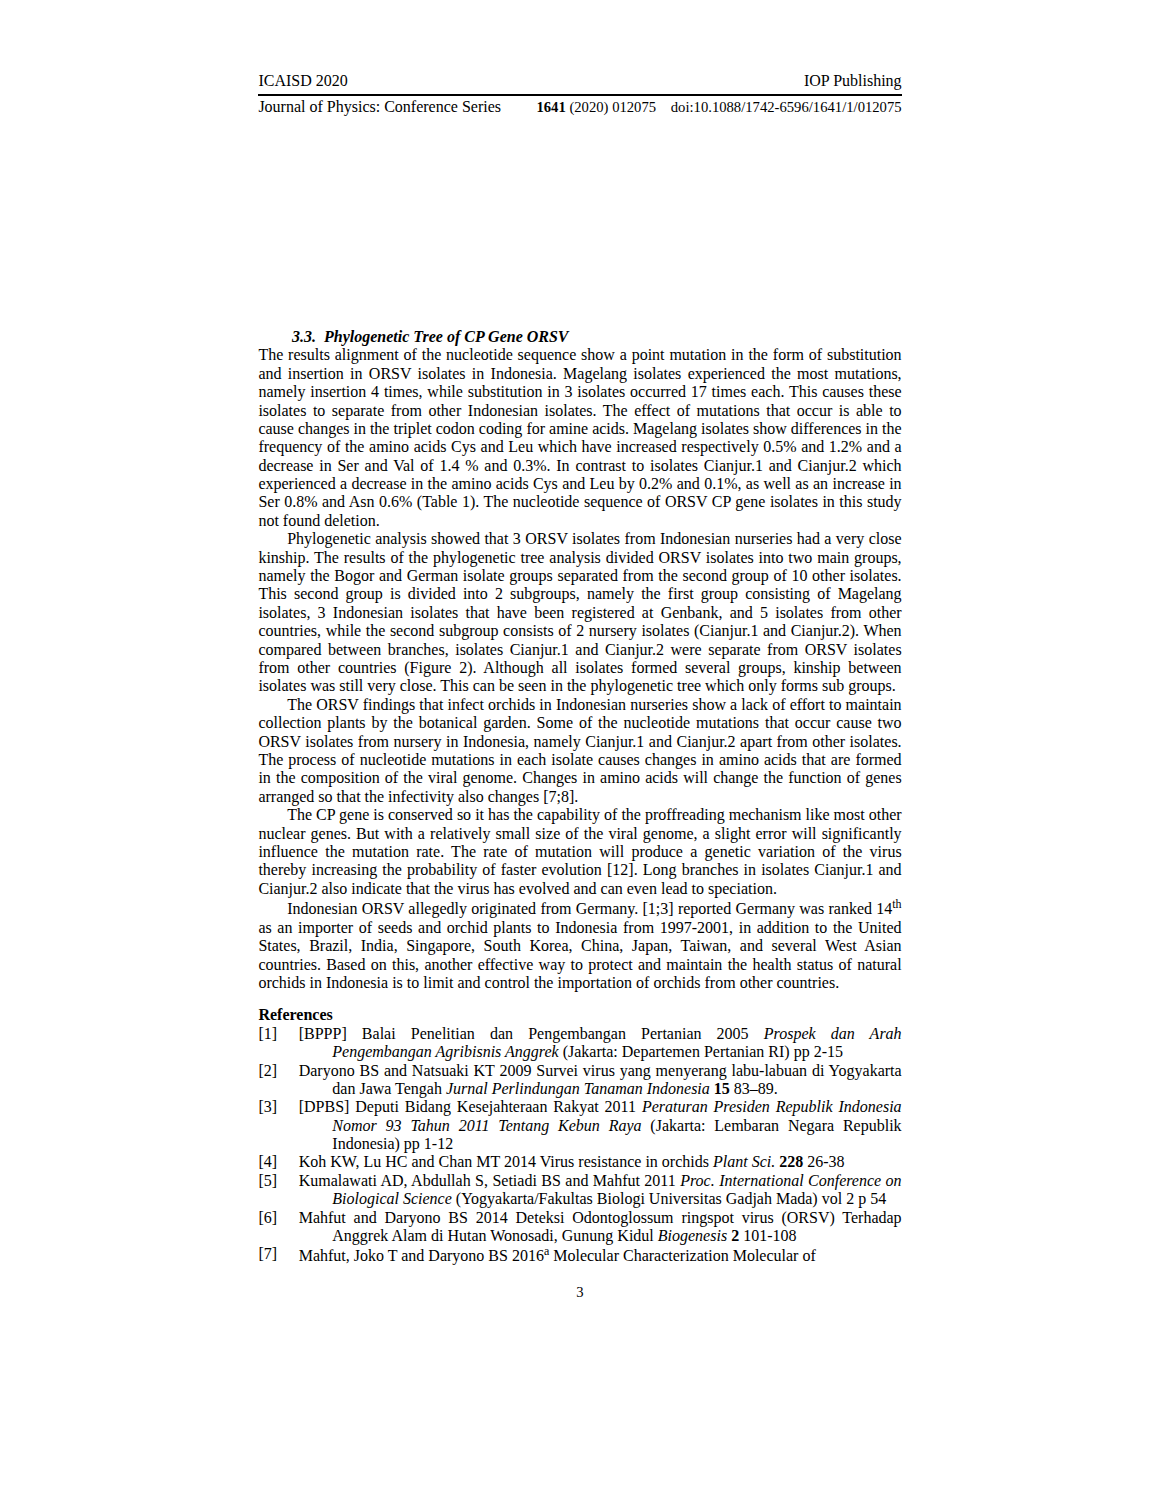ICAISD 2020 IOP Publishing
Journal of Physics: Conference Series 1641 (2020) 012075 doi:10.1088/1742-6596/1641/1/012075
3.3. Phylogenetic Tree of CP Gene ORSV
The results alignment of the nucleotide sequence show a point mutation in the form of substitution and insertion in ORSV isolates in Indonesia. Magelang isolates experienced the most mutations, namely insertion 4 times, while substitution in 3 isolates occurred 17 times each. This causes these isolates to separate from other Indonesian isolates. The effect of mutations that occur is able to cause changes in the triplet codon coding for amine acids. Magelang isolates show differences in the frequency of the amino acids Cys and Leu which have increased respectively 0.5% and 1.2% and a decrease in Ser and Val of 1.4 % and 0.3%. In contrast to isolates Cianjur.1 and Cianjur.2 which experienced a decrease in the amino acids Cys and Leu by 0.2% and 0.1%, as well as an increase in Ser 0.8% and Asn 0.6% (Table 1). The nucleotide sequence of ORSV CP gene isolates in this study not found deletion.
Phylogenetic analysis showed that 3 ORSV isolates from Indonesian nurseries had a very close kinship. The results of the phylogenetic tree analysis divided ORSV isolates into two main groups, namely the Bogor and German isolate groups separated from the second group of 10 other isolates. This second group is divided into 2 subgroups, namely the first group consisting of Magelang isolates, 3 Indonesian isolates that have been registered at Genbank, and 5 isolates from other countries, while the second subgroup consists of 2 nursery isolates (Cianjur.1 and Cianjur.2). When compared between branches, isolates Cianjur.1 and Cianjur.2 were separate from ORSV isolates from other countries (Figure 2). Although all isolates formed several groups, kinship between isolates was still very close. This can be seen in the phylogenetic tree which only forms sub groups.
The ORSV findings that infect orchids in Indonesian nurseries show a lack of effort to maintain collection plants by the botanical garden. Some of the nucleotide mutations that occur cause two ORSV isolates from nursery in Indonesia, namely Cianjur.1 and Cianjur.2 apart from other isolates. The process of nucleotide mutations in each isolate causes changes in amino acids that are formed in the composition of the viral genome. Changes in amino acids will change the function of genes arranged so that the infectivity also changes [7;8].
The CP gene is conserved so it has the capability of the proffreading mechanism like most other nuclear genes. But with a relatively small size of the viral genome, a slight error will significantly influence the mutation rate. The rate of mutation will produce a genetic variation of the virus thereby increasing the probability of faster evolution [12]. Long branches in isolates Cianjur.1 and Cianjur.2 also indicate that the virus has evolved and can even lead to speciation.
Indonesian ORSV allegedly originated from Germany. [1;3] reported Germany was ranked 14th as an importer of seeds and orchid plants to Indonesia from 1997-2001, in addition to the United States, Brazil, India, Singapore, South Korea, China, Japan, Taiwan, and several West Asian countries. Based on this, another effective way to protect and maintain the health status of natural orchids in Indonesia is to limit and control the importation of orchids from other countries.
References
[1] [BPPP] Balai Penelitian dan Pengembangan Pertanian 2005 Prospek dan Arah Pengembangan Agribisnis Anggrek (Jakarta: Departemen Pertanian RI) pp 2-15
[2] Daryono BS and Natsuaki KT 2009 Survei virus yang menyerang labu-labuan di Yogyakarta dan Jawa Tengah Jurnal Perlindungan Tanaman Indonesia 15 83–89.
[3] [DPBS] Deputi Bidang Kesejahteraan Rakyat 2011 Peraturan Presiden Republik Indonesia Nomor 93 Tahun 2011 Tentang Kebun Raya (Jakarta: Lembaran Negara Republik Indonesia) pp 1-12
[4] Koh KW, Lu HC and Chan MT 2014 Virus resistance in orchids Plant Sci. 228 26-38
[5] Kumalawati AD, Abdullah S, Setiadi BS and Mahfut 2011 Proc. International Conference on Biological Science (Yogyakarta/Fakultas Biologi Universitas Gadjah Mada) vol 2 p 54
[6] Mahfut and Daryono BS 2014 Deteksi Odontoglossum ringspot virus (ORSV) Terhadap Anggrek Alam di Hutan Wonosadi, Gunung Kidul Biogenesis 2 101-108
[7] Mahfut, Joko T and Daryono BS 2016a Molecular Characterization Molecular of
3